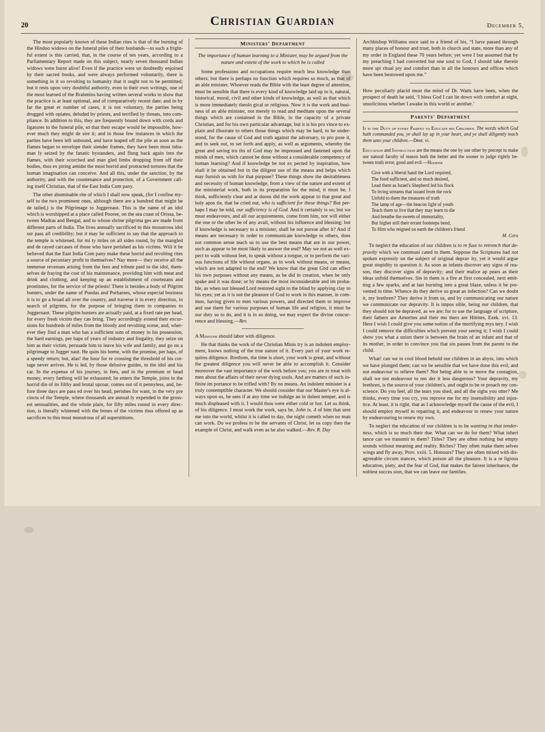20
Christian Guardian
December 5,
The most popularly known of these Indian rites is that of the burning of the Hindoo widows on the funeral piles of their husbands—to such a frightful extent is this carried, that, in the course of ten years, according to a Parliamentary Report made on this subject, nearly seven thousand Indian widows were burnt alive! Even if the practice were un doubtedly enjoined by their sacred books, and were always performed voluntarily, there is something in it so revolting to humanity that it ought not to be permitted; but it rests upon very doubtful authority, even in their own writings, one of the most learned of the Brahmins having written several works to show that the practice is at least optional, and of comparatively recent date; and in by far the great er number of cases, it is not voluntary, the parties being drugged with opiates, deluded by priests, and terrified by threats, into compliance. In addition to this, they are frequently bound down with cords and ligatures to the funeral pile, so that their escape would be impossible, however much they might de sire it; and in those few instances in which the parties have been left unbound, and have leaped off the pile as soon as the flames began to envelope their slender frames, they have been most inhuman ly seized by the fanatic bystanders, and flung back again into the flames, with their scorched and man gled limbs dropping from off their bodies, thus ex piring amidst the most horrid and protracted tortures that the human imagination can conceive. And all this, under the sanction, by the authority, and with the countenance and protection, of a Government calling itself Christian, that of the East India Com pany.
The other abominable rite of which I shall now speak, (for I confine myself to the two prominent ones, although there are a hundred that might be de tailed,) is the Pilgrimage to Juggernaut. This is the name of an idol which is worshipped at a place called Pooree, on the sea coast of Orissa, between Madras and Bengal, and to whose shrine pilgrima ges are made from different parts of India. The lives annually sacrificed to this monstrous idol sur pass all credibility; but it may be sufficient to say that the approach to the temple is whitened, for mi ty miles on all sides round, by the mangled and de cayed carcases of those who have perished as his victims. Will it be believed that the East India Com pany make these horrid and revolting rites a source of pecuniary profit to themselves? Nay more— they receive all the immense revenues arising from the fees and tribute paid to the idol, themselves de fraying the cost of his maintenance, providing him with meat and drink and clothing, and keeping up an establishment of courtezans and prostitutes, for the service of the priests! There is besides a body of Pilgrim hunters, under the name of Pundas and Purharees, whose especial business it is to go a broad all over the country, and traverse it in every direction, in search of pilgrims, for the purpose of bringing them in companies to Juggernaut. These pilgrim hunters are actually paid, at a fixed rate per head, for every fresh victim they can bring. They accordingly extend their excursions for hundreds of miles from the bloody and revolting scene, and, wherever they find a man who has a sufficient sum of money in his possession, the hard earnings, per haps of years of industry and frugality, they seize on him as their victim, persuade him to leave his wife and family, and go on a pilgrimage to Jugger naut. He quits his home, with the promise, per haps, of a speedy return; but, alas! the hour for re crossing the threshold of his cottage never arrives. He is led, by those delusive guides, to the idol and his car. In the expense of his journey, in fees, and in the premium or head money, every farthing will be exhausted; he enters the Temple, joins in the horrid din of its filthy and brutal uproar, comes out of it pennyless, and, before three days are pass ed over his head, perishes for want, in the very pre cincts of the Temple, where thousands are annual ly expended in the grossest sensualities, and the whole plain, for fifty miles round in every direction, is literally whitened with the bones of the victims thus offered up as sacrifices to this most monstrous of all superstitions.
Ministers' Department
The importance of human learning to a Minister, may be argued from the nature and extent of the work to which he is called
Some professions and occupations require much less knowledge than others; but there is perhaps no function which requires so much, as that of an able minister. Whoever reads the Bible with the least degree of attention, must be sensible that there is every kind of knowledge laid up in it, natural, historical, moral, civil and other kinds of knowledge, as well as that which is more immediately theolo gical or religious. Now it is the work and business of an able minister, not merely to read and meditate upon the several things which are contained in the Bible, in the capacity of a private Christian, and for his own particular advantage, but it is his pro vince to explain and illustrate to others those things which may be hard, to be understood, for the cause of God and truth against the adversary, to pro pose it, and to seek out, to set forth and apply, as well as arguments, whereby the great and saving tru ths of God may be impressed and fastened upon the minds of men, which cannot be done without a considerable competency of human learning? And if knowledge be not ex pected by inspiration, how shall it be obtained but in the diligent use of the means and helps which may furnish us with for that purpose? These things show the desirableness and necessity of human knowledge, from a view of the nature and extent of the ministerial work, both in its preparation for the mind, it must be, I think, sufficiently clear and ar duous did the work appear to that great and holy apos tle, that he cried out, who is sufficient for these things? But perhaps I may be told, our sufficiency is of God. And it certainly is so; but we must endeavours, and all our acquirements, come from him, nor will either the one or the other be of any avail, without his influence and blessing; but if knowledge is necessary to a minister, shall he not pursue after it? And if means are necessary in order to communicate knowledge to others, does not common sense teach us to use the best means that are in our power, such as appear to be most likely to answer the end? May we not as well expect to walk without feet, to speak without a tongue, or to perform the various functions of life without organs, as to work without means, or means, which are not adapted to the end? We know that the great God can effect his own purposes without any means, as he did in creation, when he only spake and it was done; or by means the most inconsiderable and im probable, as when our blessed Lord restored sight to the blind by applying clay to his eyes; yet as it is not the pleasure of God to work in this manner, in common, having given to men various powers, and directed them to improve and use them for various purposes of human life and religion, it must be our duty so to do, and it is in so doing, we may expect the divine concurrence and blessing.—Rev.
A Minister should labor with diligence.
He that thinks the work of the Christian Minis try is an indolent employment, knows nothing of the true nature of it. Every part of your work requires diligence. Brethren, the time is short, your work is great, and without the greatest diligence you will never be able to accomplish it. Consider moreover the vast importance of the work before you; you are to treat with men about the affairs of their never dying souls. And are matters of such infinite im portance to be trifled with? By no means. An indolent minister is a truly contemptible character. We should consider that our Master's eye is always upon us, he sees if at any time we indulge an in dolent temper, and is much displeased with it. I would thou were either cold or hot. Let us think, of his diligence. I must work the work, says he, John ix. 4 of him that sent me into the world, whilst it is called to day, the night cometh when no man can work. Do we profess to be the servants of Christ, let us copy then the example of Christ, and walk even as he also walked.—Rev. R. Day
Archbishop Williams once said to a friend of his, “I have passed through many places of honour and trust, both in church and state, more than any of my order in England these 70 years before; yet were I but assumed that by my preaching I had converted but one soul to God, I should take therein more spi ritual joy and comfort than in all the honours and offices which have been bestowed upon me.”
How peculiarly placid must the mind of Dr. Watts have been, when the prospect of death he said, ‘I bless God I can lie down with comfort at night, unsolicitous whether I awake in this world or another.’
Parents' Department
It is the Duty of every Parent to Educate his Children. The words which God hath commanded you, ye shall lay up in your heart, and ye shall diligently teach them unto your children.—Deut. vi.
Education and Instruction are the means the one by use other by precept to make our natural faculty of reason both the better and the sooner to judge rightly between truth error, good and evil.—Hooker
Give with a liberal hand the Lord required,
The food sufficient, and so much desired,
Lead them as Israel's Shepherd led his flock
To living streams that issued from the rock
Unfold to them the treasures of truth
The lamp of age—the beacon light of youth
Teach them to live that they may learn to die
And breathe the sweets of immortality,
But higher still their errant footsteps bend,
To Him who reigned on earth the children's friend
M. Cora
To neglect the education of our children is to re fuse to retrench that depravity which we communi cated to them. Suppose the Scriptures had not spoken expressly on the subject of original deprav ity, yet it would argue great stupidity to question it. As soon as infants discover any signs of reason, they discover signs of depravity; and their malice ap pears as their ideas unfold themselves. Sin in them is a fire at first concealed, next emitting a few sparks, and at last bursting into a great blaze, unless it be prevented in time. Whence do they derive so great an infection? Can we doubt it, my brethren? They derive it from us, and by communicating our nature we communicate our depravity. It is impos sible, being our children, that they should not be depraved, as we are; for to use the language of scripture, their fathers are Amorites and their mo thers are Hittites, Ezek. xvi. 13. Here I wish I could give you some notion of the mortifying mys tery. I wish I could remove the difficulties which prevent your seeing it; I wish I could show you what a union there is between the brain of an infant and that of its mother, in order to convince you that sin passes from the parent to the child.
What! can we in cool blood behold our children in an abyss, into which we have plunged them; can we be sensible that we have done this evil, and not endeavour to relieve them? Not being able to re move the contagion, shall we not endeavour to ren der it less dangerous? Your depravity, my brethren, is the source of your children's, and ought to be re proach my conscience. Do you feel, all the tears you shed, and all the sighs you utter? Me thinks, every time you cry, you reprove me for my insensibility and injustice. At least, it is right, that as I acknowledge myself the cause of the evil, I should employ myself in repairing it, and endeavour to renew your nature by endeavouring to renew my own.
To neglect the education of our children is to be wanting in that tenderness, which is so much their due. What can we do for them? What inheri tance can we transmit to them? Titles? They are often nothing but empty sounds without meaning and reality. Riches? They often make them selves wings and fly away, Prov. xxiii. 5. Honours? They are often mixed with disagreeable circum stances, which poison all the pleasure. It is a re ligious education, piety, and the fear of God, that makes the fairest inheritance, the noblest succes sion, that we can leave our families.